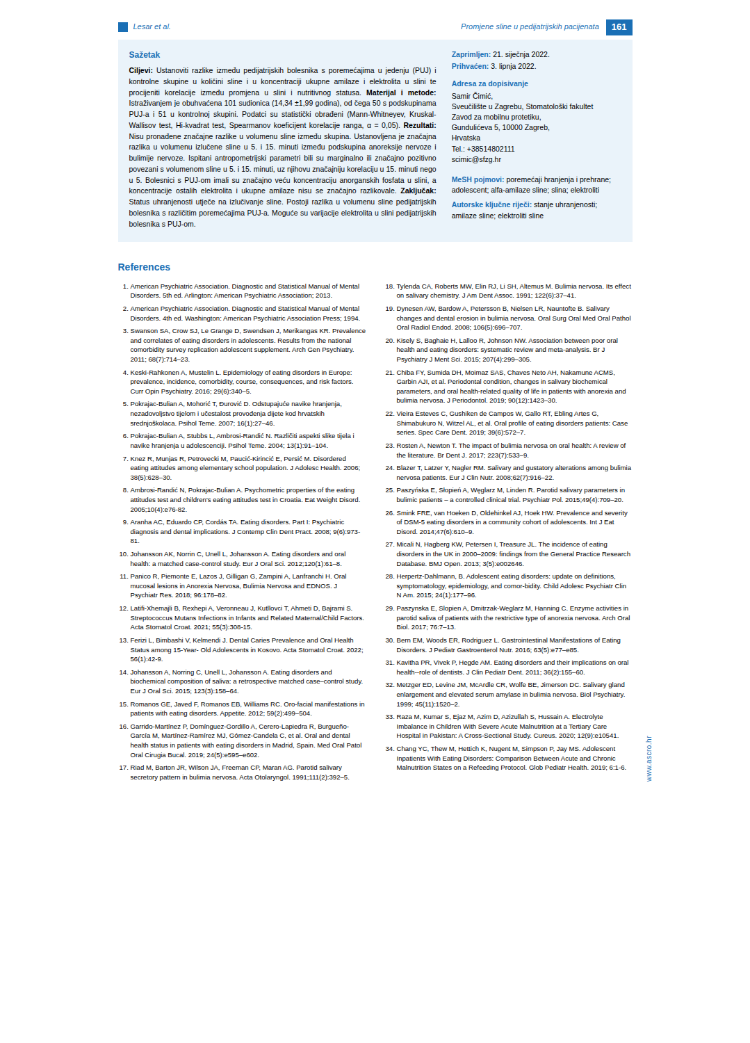Lesar et al.
Promjene sline u pedijatrijskih pacijenata 161
Sažetak
Ciljevi: Ustanoviti razlike između pedijatrijskih bolesnika s poremećajima u jedenju (PUJ) i kontrolne skupine u količini sline i u koncentraciji ukupne amilaze i elektrolita u slini te procijeniti korelacije između promjena u slini i nutritivnog statusa. Materijal i metode: Istraživanjem je obuhvaćena 101 sudionica (14,34 ±1,99 godina), od čega 50 s podskupinama PUJ-a i 51 u kontrolnoj skupini. Podatci su statistički obrađeni (Mann-Whitneyev, Kruskal-Wallisov test, Hi-kvadrat test, Spearmanov koeficijent korelacije ranga, α = 0,05). Rezultati: Nisu pronađene značajne razlike u volumenu sline između skupina. Ustanovljena je značajna razlika u volumenu izlučene sline u 5. i 15. minuti između podskupina anoreksije nervoze i bulimije nervoze. Ispitani antropometrijski parametri bili su marginalno ili značajno pozitivno povezani s volumenom sline u 5. i 15. minuti, uz njihovu značajniju korelaciju u 15. minuti nego u 5. Bolesnici s PUJ-om imali su značajno veću koncentraciju anorganskih fosfata u slini, a koncentracije ostalih elektrolita i ukupne amilaze nisu se značajno razlikovale. Zaključak: Status uhranjenosti utječe na izlučivanje sline. Postoji razlika u volumenu sline pedijatrijskih bolesnika s različitim poremećajima PUJ-a. Moguće su varijacije elektrolita u slini pedijatrijskih bolesnika s PUJ-om.
Zaprimljen: 21. siječnja 2022.
Prihvaćen: 3. lipnja 2022.
Adresa za dopisivanje
Samir Čimić,
Sveučilište u Zagrebu, Stomatološki fakultet
Zavod za mobilnu protetiku,
Gundulićeva 5, 10000 Zagreb,
Hrvatska
Tel.: +38514802111
scimic@sfzg.hr
MeSH pojmovi: poremećaji hranjenja i prehrane; adolescent; alfa-amilaze sline; slina; elektroliti
Autorske ključne riječi: stanje uhranjenosti; amilaze sline; elektroliti sline
References
American Psychiatric Association. Diagnostic and Statistical Manual of Mental Disorders. 5th ed. Arlington: American Psychiatric Association; 2013.
American Psychiatric Association. Diagnostic and Statistical Manual of Mental Disorders. 4th ed. Washington: American Psychiatric Association Press; 1994.
Swanson SA, Crow SJ, Le Grange D, Swendsen J, Merikangas KR. Prevalence and correlates of eating disorders in adolescents. Results from the national comorbidity survey replication adolescent supplement. Arch Gen Psychiatry. 2011; 68(7):714–23.
Keski-Rahkonen A, Mustelin L. Epidemiology of eating disorders in Europe: prevalence, incidence, comorbidity, course, consequences, and risk factors. Curr Opin Psychiatry. 2016; 29(6):340–5.
Pokrajac-Bulian A, Mohorić T, Đurović D. Odstupajuće navike hranjenja, nezadovoljstvo tijelom i učestalost provođenja dijete kod hrvatskih srednjoškolaca. Psihol Teme. 2007; 16(1):27–46.
Pokrajac-Bulian A, Stubbs L, Ambrosi-Randić N. Različiti aspekti slike tijela i navike hranjenja u adolescenciji. Psihol Teme. 2004; 13(1):91–104.
Knez R, Munjas R, Petrovecki M, Paucić-Kirincić E, Persić M. Disordered eating attitudes among elementary school population. J Adolesc Health. 2006; 38(5):628–30.
Ambrosi-Randić N, Pokrajac-Bulian A. Psychometric properties of the eating attitudes test and children’s eating attitudes test in Croatia. Eat Weight Disord. 2005;10(4):e76-82.
Aranha AC, Eduardo CP, Cordás TA. Eating disorders. Part I: Psychiatric diagnosis and dental implications. J Contemp Clin Dent Pract. 2008; 9(6):973-81.
Johansson AK, Norrin C, Unell L, Johansson A. Eating disorders and oral health: a matched case-control study. Eur J Oral Sci. 2012;120(1):61–8.
Panico R, Piemonte E, Lazos J, Gilligan G, Zampini A, Lanfranchi H. Oral mucosal lesions in Anorexia Nervosa, Bulimia Nervosa and EDNOS. J Psychiatr Res. 2018; 96:178–82.
Latifi-Xhemajli B, Rexhepi A, Veronneau J, Kutllovci T, Ahmeti D, Bajrami S. Streptococcus Mutans Infections in Infants and Related Maternal/Child Factors. Acta Stomatol Croat. 2021; 55(3):308-15.
Ferizi L, Bimbashi V, Kelmendi J. Dental Caries Prevalence and Oral Health Status among 15-Year- Old Adolescents in Kosovo. Acta Stomatol Croat. 2022; 56(1):42-9.
Johansson A, Norring C, Unell L, Johansson A. Eating disorders and biochemical composition of saliva: a retrospective matched case–control study. Eur J Oral Sci. 2015; 123(3):158–64.
Romanos GE, Javed F, Romanos EB, Williams RC. Oro-facial manifestations in patients with eating disorders. Appetite. 2012; 59(2):499–504.
Garrido-Martínez P, Domínguez-Gordillo A, Cerero-Lapiedra R, Burgueño-García M, Martínez-Ramírez MJ, Gómez-Candela C, et al. Oral and dental health status in patients with eating disorders in Madrid, Spain. Med Oral Patol Oral Cirugia Bucal. 2019; 24(5):e595–e602.
Riad M, Barton JR, Wilson JA, Freeman CP, Maran AG. Parotid salivary secretory pattern in bulimia nervosa. Acta Otolaryngol. 1991;111(2):392–5.
Tylenda CA, Roberts MW, Elin RJ, Li SH, Altemus M. Bulimia nervosa. Its effect on salivary chemistry. J Am Dent Assoc. 1991; 122(6):37–41.
Dynesen AW, Bardow A, Petersson B, Nielsen LR, Nauntofte B. Salivary changes and dental erosion in bulimia nervosa. Oral Surg Oral Med Oral Pathol Oral Radiol Endod. 2008; 106(5):696–707.
Kisely S, Baghaie H, Lalloo R, Johnson NW. Association between poor oral health and eating disorders: systematic review and meta-analysis. Br J Psychiatry J Ment Sci. 2015; 207(4):299–305.
Chiba FY, Sumida DH, Moimaz SAS, Chaves Neto AH, Nakamune ACMS, Garbin AJI, et al. Periodontal condition, changes in salivary biochemical parameters, and oral health-related quality of life in patients with anorexia and bulimia nervosa. J Periodontol. 2019; 90(12):1423–30.
Vieira Esteves C, Gushiken de Campos W, Gallo RT, Ebling Artes G, Shimabukuro N, Witzel AL, et al. Oral profile of eating disorders patients: Case series. Spec Care Dent. 2019; 39(6):572–7.
Rosten A, Newton T. The impact of bulimia nervosa on oral health: A review of the literature. Br Dent J. 2017; 223(7):533–9.
Blazer T, Latzer Y, Nagler RM. Salivary and gustatory alterations among bulimia nervosa patients. Eur J Clin Nutr. 2008;62(7):916–22.
Paszyńska E, Słopień A, Węglarz M, Linden R. Parotid salivary parameters in bulimic patients – a controlled clinical trial. Psychiatr Pol. 2015;49(4):709–20.
Smink FRE, van Hoeken D, Oldehinkel AJ, Hoek HW. Prevalence and severity of DSM-5 eating disorders in a community cohort of adolescents. Int J Eat Disord. 2014;47(6):610–9.
Micali N, Hagberg KW, Petersen I, Treasure JL. The incidence of eating disorders in the UK in 2000–2009: findings from the General Practice Research Database. BMJ Open. 2013; 3(5):e002646.
Herpertz-Dahlmann, B. Adolescent eating disorders: update on definitions, symptomatology, epidemiology, and comor-bidity. Child Adolesc Psychiatr Clin N Am. 2015; 24(1):177–96.
Paszynska E, Slopien A, Dmitrzak-Weglarz M, Hanning C. Enzyme activities in parotid saliva of patients with the restrictive type of anorexia nervosa. Arch Oral Biol. 2017; 76:7–13.
Bern EM, Woods ER, Rodriguez L. Gastrointestinal Manifestations of Eating Disorders. J Pediatr Gastroenterol Nutr. 2016; 63(5):e77–e85.
Kavitha PR, Vivek P, Hegde AM. Eating disorders and their implications on oral health--role of dentists. J Clin Pediatr Dent. 2011; 36(2):155–60.
Metzger ED, Levine JM, McArdle CR, Wolfe BE, Jimerson DC. Salivary gland enlargement and elevated serum amylase in bulimia nervosa. Biol Psychiatry. 1999; 45(11):1520–2.
Raza M, Kumar S, Ejaz M, Azim D, Azizullah S, Hussain A. Electrolyte Imbalance in Children With Severe Acute Malnutrition at a Tertiary Care Hospital in Pakistan: A Cross-Sectional Study. Cureus. 2020; 12(9):e10541.
Chang YC, Thew M, Hettich K, Nugent M, Simpson P, Jay MS. Adolescent Inpatients With Eating Disorders: Comparison Between Acute and Chronic Malnutrition States on a Refeeding Protocol. Glob Pediatr Health. 2019; 6:1-6.
www.ascro.hr